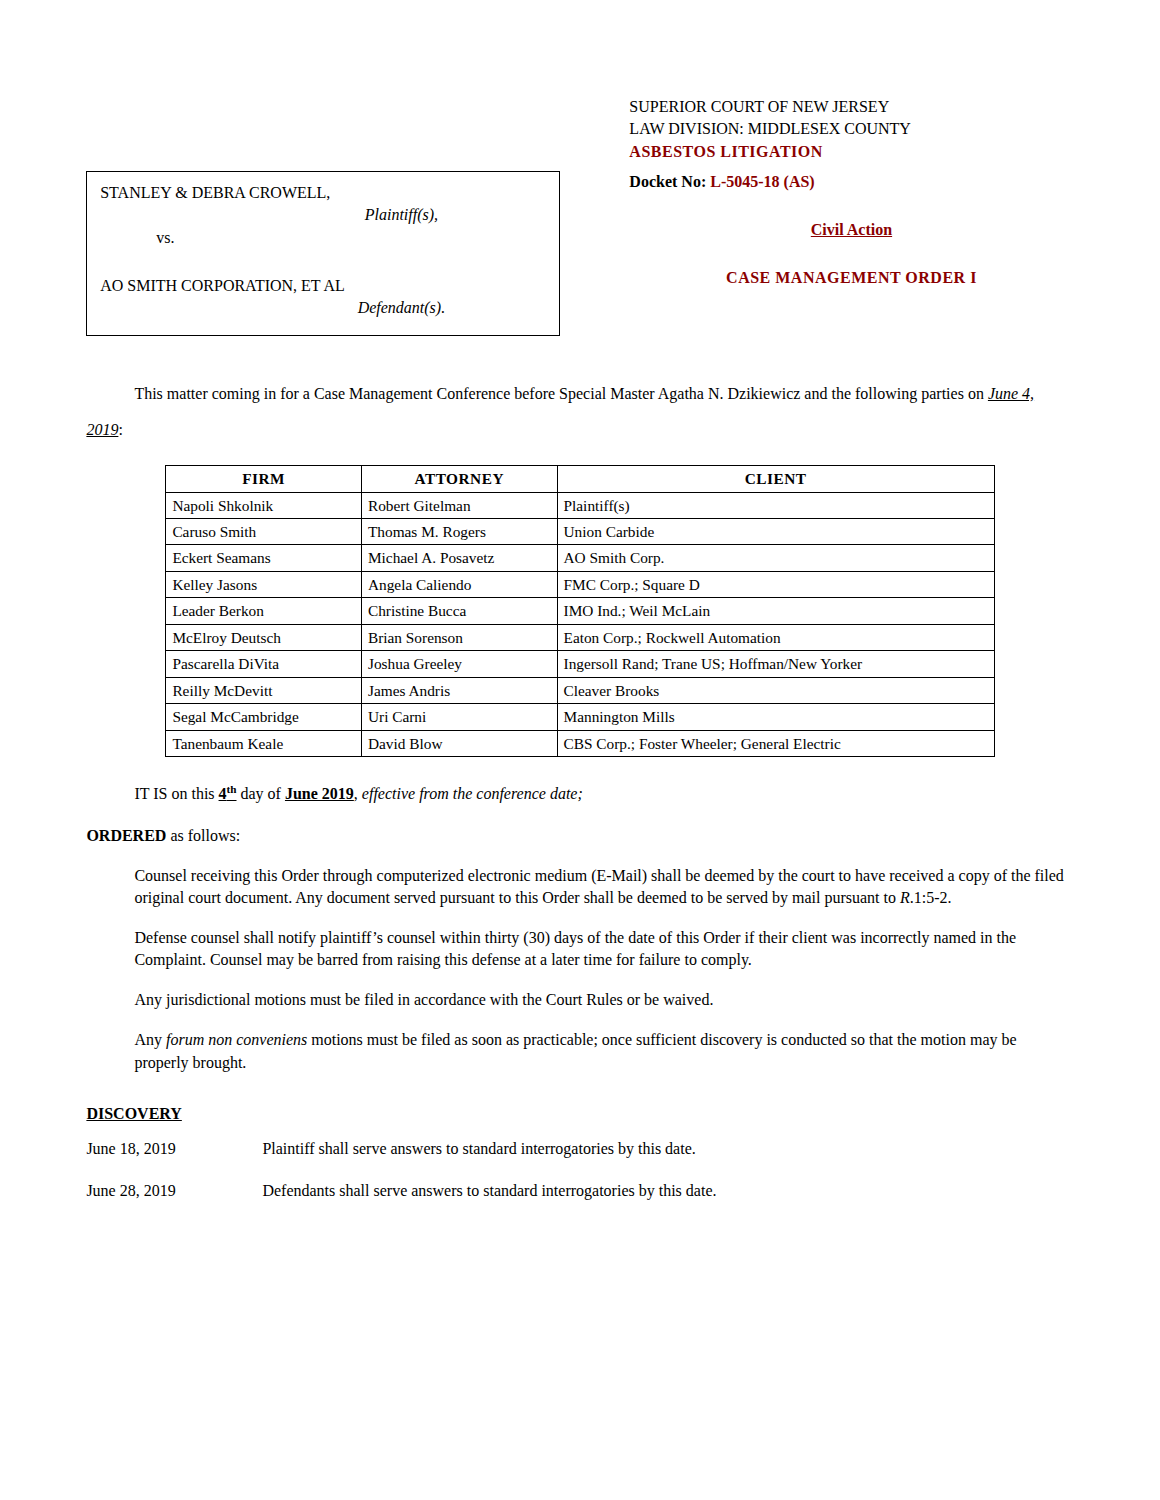SUPERIOR COURT OF NEW JERSEY
LAW DIVISION: MIDDLESEX COUNTY
ASBESTOS LITIGATION
STANLEY & DEBRA CROWELL,
Plaintiff(s),
vs.
AO SMITH CORPORATION, et al
Defendant(s).
Docket No: L-5045-18 (AS)
Civil Action
CASE MANAGEMENT ORDER I
This matter coming in for a Case Management Conference before Special Master Agatha N. Dzikiewicz and the following parties on June 4, 2019:
| FIRM | ATTORNEY | CLIENT |
| --- | --- | --- |
| Napoli Shkolnik | Robert Gitelman | Plaintiff(s) |
| Caruso Smith | Thomas M. Rogers | Union Carbide |
| Eckert Seamans | Michael A. Posavetz | AO Smith Corp. |
| Kelley Jasons | Angela Caliendo | FMC Corp.; Square D |
| Leader Berkon | Christine Bucca | IMO Ind.; Weil McLain |
| McElroy Deutsch | Brian Sorenson | Eaton Corp.; Rockwell Automation |
| Pascarella DiVita | Joshua Greeley | Ingersoll Rand; Trane US; Hoffman/New Yorker |
| Reilly McDevitt | James Andris | Cleaver Brooks |
| Segal McCambridge | Uri Carni | Mannington Mills |
| Tanenbaum Keale | David Blow | CBS Corp.; Foster Wheeler; General Electric |
IT IS on this 4th day of June 2019, effective from the conference date;
ORDERED as follows:
Counsel receiving this Order through computerized electronic medium (E-Mail) shall be deemed by the court to have received a copy of the filed original court document. Any document served pursuant to this Order shall be deemed to be served by mail pursuant to R.1:5-2.
Defense counsel shall notify plaintiff’s counsel within thirty (30) days of the date of this Order if their client was incorrectly named in the Complaint. Counsel may be barred from raising this defense at a later time for failure to comply.
Any jurisdictional motions must be filed in accordance with the Court Rules or be waived.
Any forum non conveniens motions must be filed as soon as practicable; once sufficient discovery is conducted so that the motion may be properly brought.
DISCOVERY
June 18, 2019
Plaintiff shall serve answers to standard interrogatories by this date.
June 28, 2019
Defendants shall serve answers to standard interrogatories by this date.